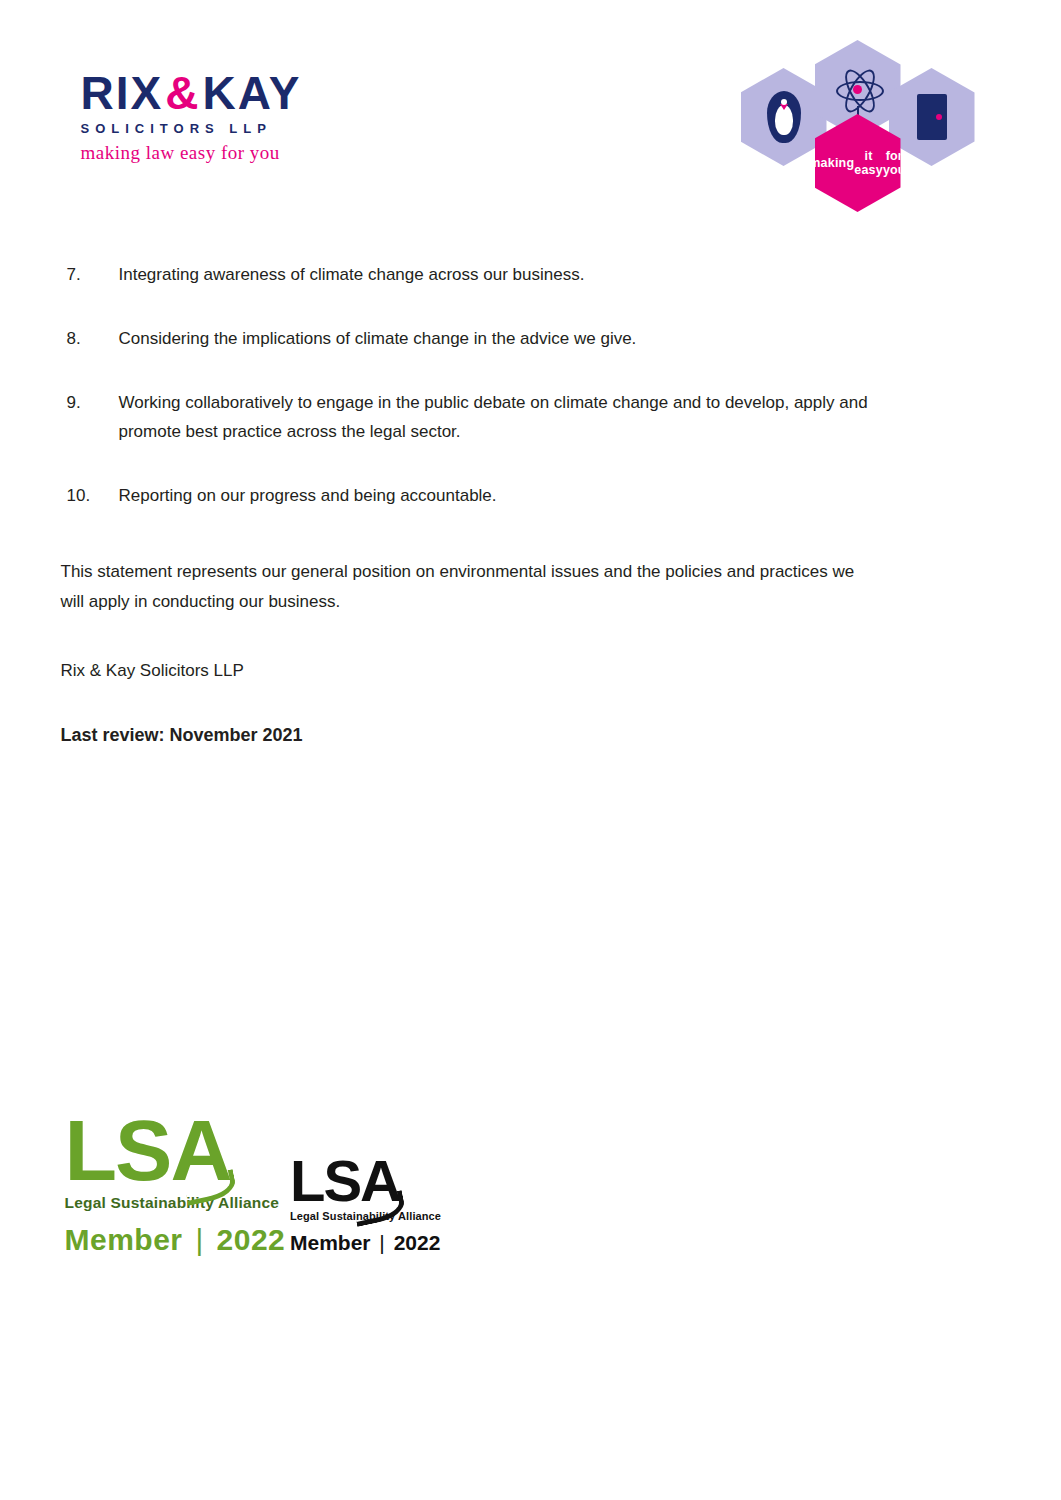RIX&KAY
SOLICITORS LLP
making law easy for you
making it easy for you
7. Integrating awareness of climate change across our business.
8. Considering the implications of climate change in the advice we give.
9. Working collaboratively to engage in the public debate on climate change and to develop, apply and promote best practice across the legal sector.
10. Reporting on our progress and being accountable.
This statement represents our general position on environmental issues and the policies and practices we will apply in conducting our business.
Rix & Kay Solicitors LLP
Last review: November 2021
LSA
Legal Sustainability Alliance
Member | 2022
LSA
Legal Sustainability Alliance
Member | 2022